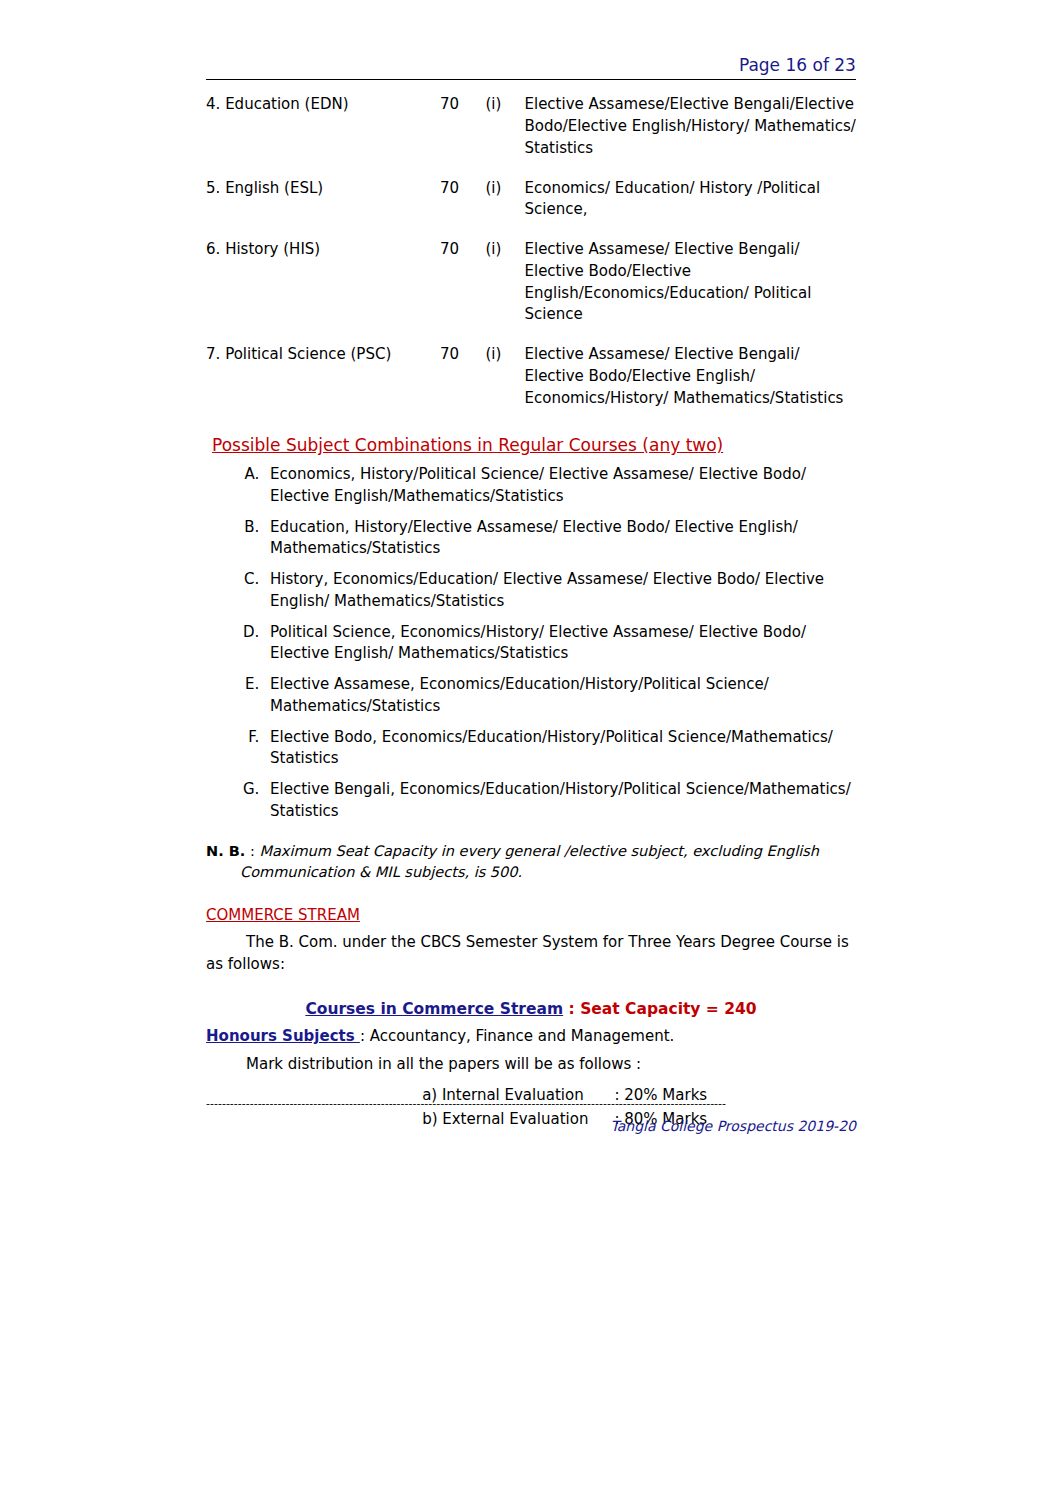Page 16 of 23
| 4. Education (EDN) | 70 | (i) | Elective Assamese/Elective Bengali/Elective Bodo/Elective English/History/ Mathematics/ Statistics |
| 5. English (ESL) | 70 | (i) | Economics/ Education/ History /Political Science, |
| 6. History (HIS) | 70 | (i) | Elective Assamese/ Elective Bengali/ Elective Bodo/Elective English/Economics/Education/ Political Science |
| 7. Political Science (PSC) | 70 | (i) | Elective Assamese/ Elective Bengali/ Elective Bodo/Elective English/ Economics/History/ Mathematics/Statistics |
Possible Subject Combinations in Regular Courses (any two)
Economics, History/Political Science/ Elective Assamese/ Elective Bodo/ Elective English/Mathematics/Statistics
Education, History/Elective Assamese/ Elective Bodo/ Elective English/ Mathematics/Statistics
History, Economics/Education/ Elective Assamese/ Elective Bodo/ Elective English/ Mathematics/Statistics
Political Science, Economics/History/ Elective Assamese/ Elective Bodo/ Elective English/ Mathematics/Statistics
Elective Assamese, Economics/Education/History/Political Science/ Mathematics/Statistics
Elective Bodo, Economics/Education/History/Political Science/Mathematics/ Statistics
Elective Bengali, Economics/Education/History/Political Science/Mathematics/ Statistics
N. B. : Maximum Seat Capacity in every general /elective subject, excluding English Communication & MIL subjects, is 500.
COMMERCE STREAM
The B. Com. under the CBCS Semester System for Three Years Degree Course is as follows:
Courses in Commerce Stream : Seat Capacity = 240
Honours Subjects : Accountancy, Finance and Management.
Mark distribution in all the papers will be as follows :
| a) Internal Evaluation | : 20% Marks |
| b) External Evaluation | : 80% Marks |
-----------------------------------------------------------------------------------------------------------------------------------
Tangla College Prospectus 2019-20